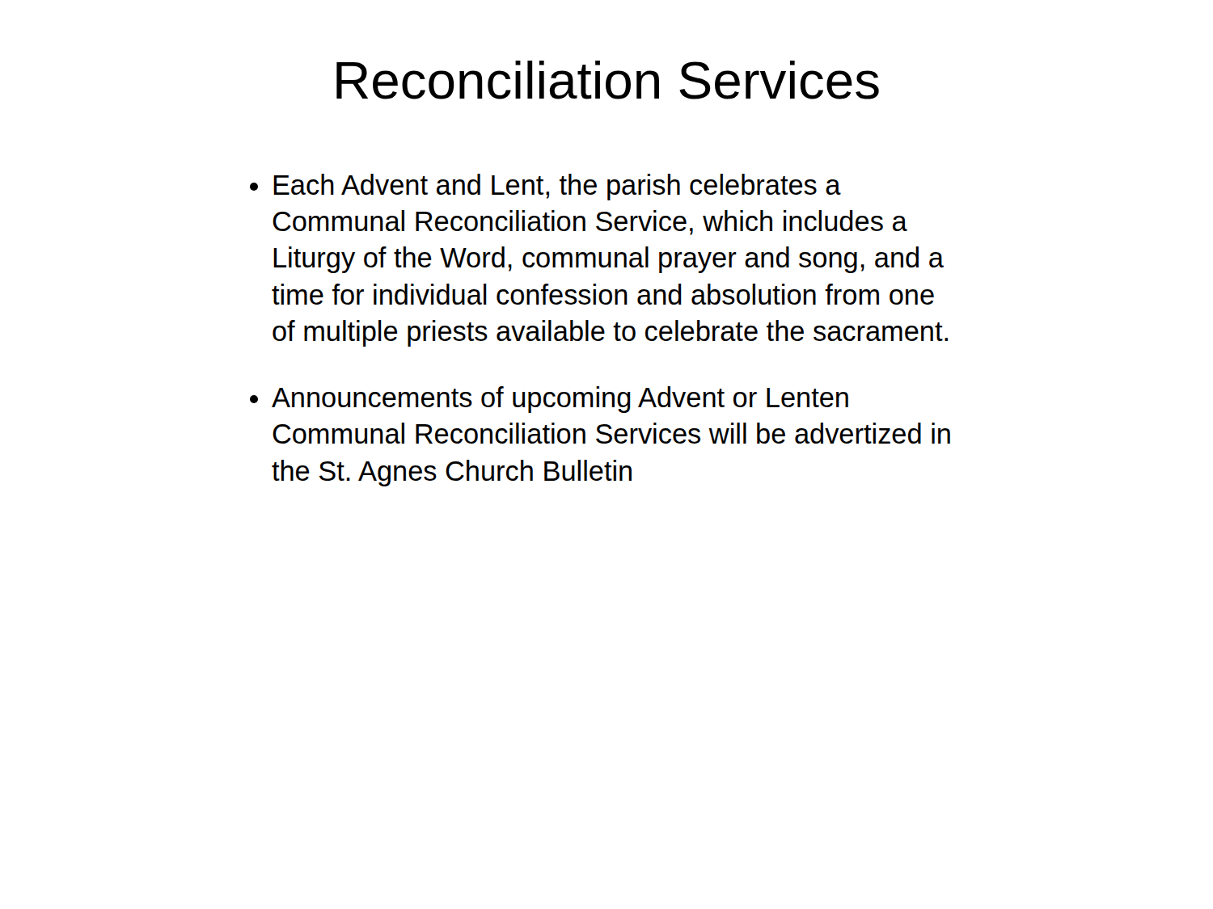Reconciliation Services
Each Advent and Lent, the parish celebrates a Communal Reconciliation Service, which includes a Liturgy of the Word, communal prayer and song, and a time for individual confession and absolution from one of multiple priests available to celebrate the sacrament.
Announcements of upcoming Advent or Lenten Communal Reconciliation Services will be advertized in the St. Agnes Church Bulletin